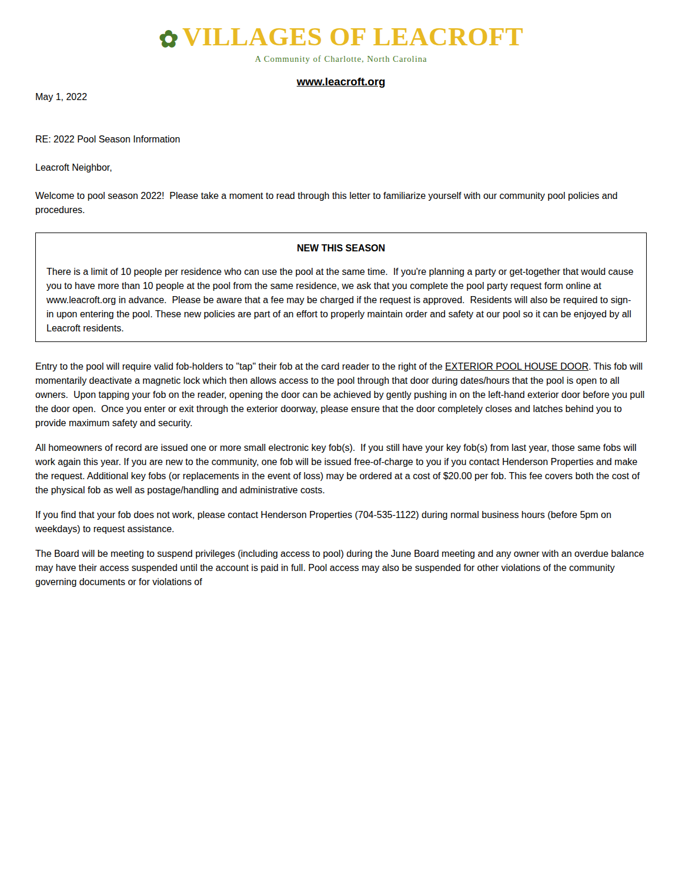✿VILLAGES OF LEACROFT
A Community of Charlotte, North Carolina
www.leacroft.org
May 1, 2022
RE: 2022 Pool Season Information
Leacroft Neighbor,
Welcome to pool season 2022! Please take a moment to read through this letter to familiarize yourself with our community pool policies and procedures.
NEW THIS SEASON
There is a limit of 10 people per residence who can use the pool at the same time. If you're planning a party or get-together that would cause you to have more than 10 people at the pool from the same residence, we ask that you complete the pool party request form online at www.leacroft.org in advance. Please be aware that a fee may be charged if the request is approved. Residents will also be required to sign-in upon entering the pool. These new policies are part of an effort to properly maintain order and safety at our pool so it can be enjoyed by all Leacroft residents.
Entry to the pool will require valid fob-holders to "tap" their fob at the card reader to the right of the EXTERIOR POOL HOUSE DOOR. This fob will momentarily deactivate a magnetic lock which then allows access to the pool through that door during dates/hours that the pool is open to all owners. Upon tapping your fob on the reader, opening the door can be achieved by gently pushing in on the left-hand exterior door before you pull the door open. Once you enter or exit through the exterior doorway, please ensure that the door completely closes and latches behind you to provide maximum safety and security.
All homeowners of record are issued one or more small electronic key fob(s). If you still have your key fob(s) from last year, those same fobs will work again this year. If you are new to the community, one fob will be issued free-of-charge to you if you contact Henderson Properties and make the request. Additional key fobs (or replacements in the event of loss) may be ordered at a cost of $20.00 per fob. This fee covers both the cost of the physical fob as well as postage/handling and administrative costs.
If you find that your fob does not work, please contact Henderson Properties (704-535-1122) during normal business hours (before 5pm on weekdays) to request assistance.
The Board will be meeting to suspend privileges (including access to pool) during the June Board meeting and any owner with an overdue balance may have their access suspended until the account is paid in full. Pool access may also be suspended for other violations of the community governing documents or for violations of